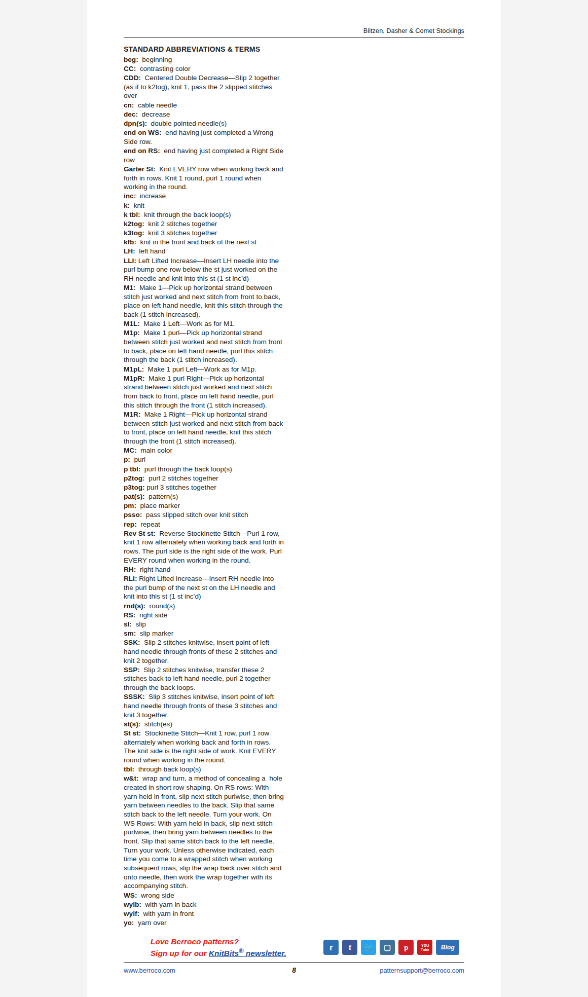Blitzen, Dasher & Comet Stockings
Standard Abbreviations & Terms
beg: beginning
CC: contrasting color
CDD: Centered Double Decrease—Slip 2 together (as if to k2tog), knit 1, pass the 2 slipped stitches over
cn: cable needle
dec: decrease
dpn(s): double pointed needle(s)
end on WS: end having just completed a Wrong Side row.
end on RS: end having just completed a Right Side row
Garter St: Knit EVERY row when working back and forth in rows. Knit 1 round, purl 1 round when working in the round.
inc: increase
k: knit
k tbl: knit through the back loop(s)
k2tog: knit 2 stitches together
k3tog: knit 3 stitches together
kfb: knit in the front and back of the next st
LH: left hand
LLI: Left Lifted Increase—Insert LH needle into the purl bump one row below the st just worked on the RH needle and knit into this st (1 st inc’d)
M1: Make 1—Pick up horizontal strand between stitch just worked and next stitch from front to back, place on left hand needle, knit this stitch through the back (1 stitch increased).
M1L: Make 1 Left—Work as for M1.
M1p: Make 1 purl—Pick up horizontal strand between stitch just worked and next stitch from front to back, place on left hand needle, purl this stitch through the back (1 stitch increased).
M1pL: Make 1 purl Left—Work as for M1p.
M1pR: Make 1 purl Right—Pick up horizontal strand between stitch just worked and next stitch from back to front, place on left hand needle, purl this stitch through the front (1 stitch increased).
M1R: Make 1 Right—Pick up horizontal strand between stitch just worked and next stitch from back to front, place on left hand needle, knit this stitch through the front (1 stitch increased).
MC: main color
p: purl
p tbl: purl through the back loop(s)
p2tog: purl 2 stitches together
p3tog: purl 3 stitches together
pat(s): pattern(s)
pm: place marker
psso: pass slipped stitch over knit stitch
rep: repeat
Rev St st: Reverse Stockinette Stitch—Purl 1 row, knit 1 row alternately when working back and forth in rows. The purl side is the right side of the work. Purl EVERY round when working in the round.
RH: right hand
RLI: Right Lifted Increase—Insert RH needle into the purl bump of the next st on the LH needle and knit into this st (1 st inc’d)
rnd(s): round(s)
RS: right side
sl: slip
sm: slip marker
SSK: Slip 2 stitches knitwise, insert point of left hand needle through fronts of these 2 stitches and knit 2 together.
SSP: Slip 2 stitches knitwise, transfer these 2 stitches back to left hand needle, purl 2 together through the back loops.
SSSK: Slip 3 stitches knitwise, insert point of left hand needle through fronts of these 3 stitches and knit 3 together.
st(s): stitch(es)
St st: Stockinette Stitch—Knit 1 row, purl 1 row alternately when working back and forth in rows. The knit side is the right side of work. Knit EVERY round when working in the round.
tbl: through back loop(s)
w&t: wrap and turn, a method of concealing a hole created in short row shaping. On RS rows: With yarn held in front, slip next stitch purlwise, then bring yarn between needles to the back. Slip that same stitch back to the left needle. Turn your work. On WS Rows: With yarn held in back, slip next stitch purlwise, then bring yarn between needles to the front. Slip that same stitch back to the left needle. Turn your work. Unless otherwise indicated, each time you come to a wrapped stitch when working subsequent rows, slip the wrap back over stitch and onto needle, then work the wrap together with its accompanying stitch.
WS: wrong side
wyib: with yarn in back
wyif: with yarn in front
yo: yarn over
Love Berroco patterns? Sign up for our KnitBits® newsletter.
r f 🐦 ▢ p You Tube Blog
www.berroco.com
8
patternsupport@berroco.com